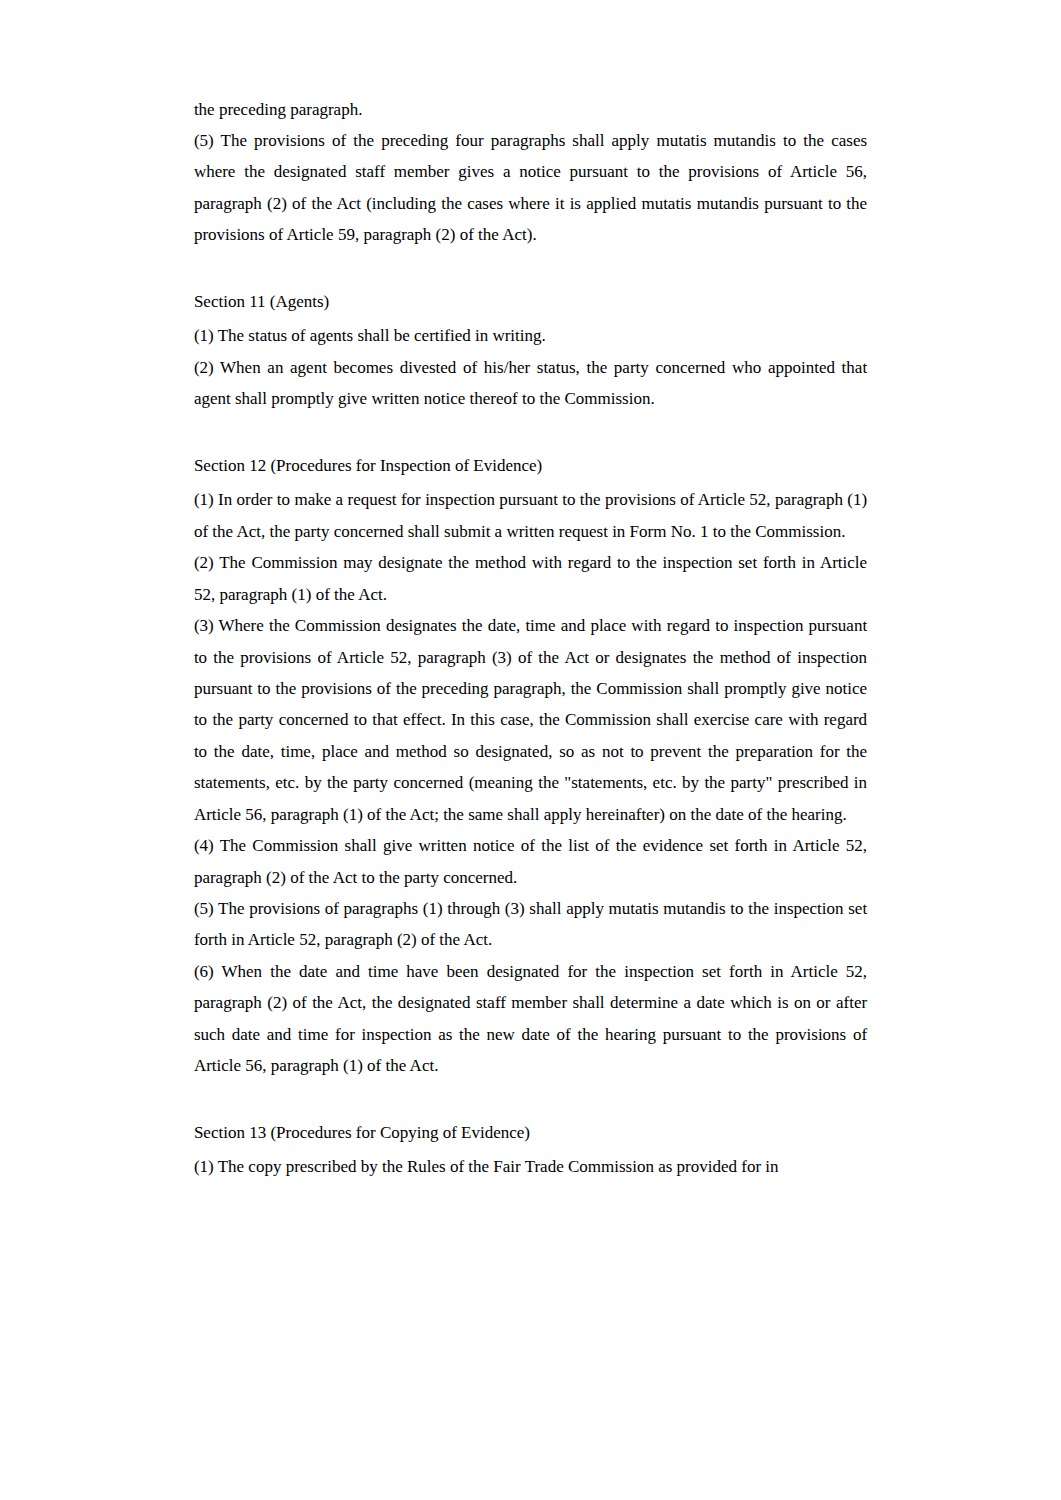the preceding paragraph.
(5) The provisions of the preceding four paragraphs shall apply mutatis mutandis to the cases where the designated staff member gives a notice pursuant to the provisions of Article 56, paragraph (2) of the Act (including the cases where it is applied mutatis mutandis pursuant to the provisions of Article 59, paragraph (2) of the Act).
Section 11 (Agents)
(1) The status of agents shall be certified in writing.
(2) When an agent becomes divested of his/her status, the party concerned who appointed that agent shall promptly give written notice thereof to the Commission.
Section 12 (Procedures for Inspection of Evidence)
(1) In order to make a request for inspection pursuant to the provisions of Article 52, paragraph (1) of the Act, the party concerned shall submit a written request in Form No. 1 to the Commission.
(2) The Commission may designate the method with regard to the inspection set forth in Article 52, paragraph (1) of the Act.
(3) Where the Commission designates the date, time and place with regard to inspection pursuant to the provisions of Article 52, paragraph (3) of the Act or designates the method of inspection pursuant to the provisions of the preceding paragraph, the Commission shall promptly give notice to the party concerned to that effect. In this case, the Commission shall exercise care with regard to the date, time, place and method so designated, so as not to prevent the preparation for the statements, etc. by the party concerned (meaning the "statements, etc. by the party" prescribed in Article 56, paragraph (1) of the Act; the same shall apply hereinafter) on the date of the hearing.
(4) The Commission shall give written notice of the list of the evidence set forth in Article 52, paragraph (2) of the Act to the party concerned.
(5) The provisions of paragraphs (1) through (3) shall apply mutatis mutandis to the inspection set forth in Article 52, paragraph (2) of the Act.
(6) When the date and time have been designated for the inspection set forth in Article 52, paragraph (2) of the Act, the designated staff member shall determine a date which is on or after such date and time for inspection as the new date of the hearing pursuant to the provisions of Article 56, paragraph (1) of the Act.
Section 13 (Procedures for Copying of Evidence)
(1) The copy prescribed by the Rules of the Fair Trade Commission as provided for in